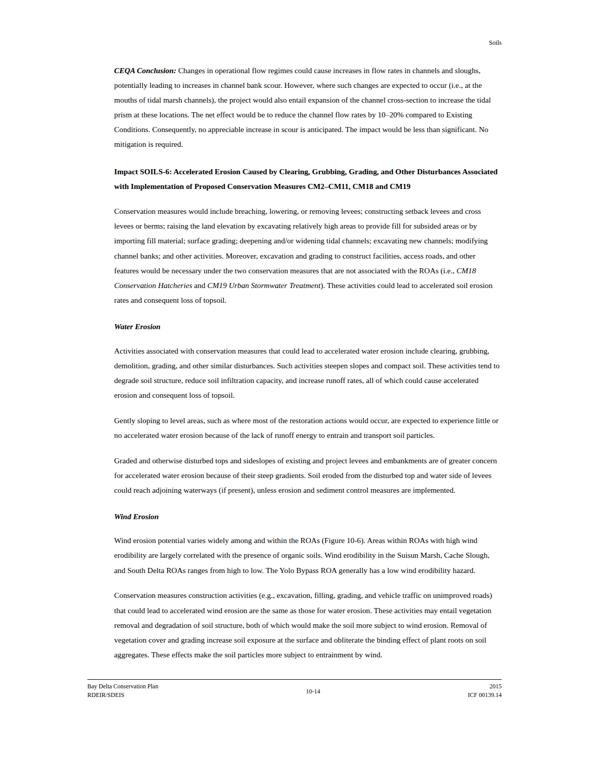Soils
CEQA Conclusion: Changes in operational flow regimes could cause increases in flow rates in channels and sloughs, potentially leading to increases in channel bank scour. However, where such changes are expected to occur (i.e., at the mouths of tidal marsh channels), the project would also entail expansion of the channel cross-section to increase the tidal prism at these locations. The net effect would be to reduce the channel flow rates by 10–20% compared to Existing Conditions. Consequently, no appreciable increase in scour is anticipated. The impact would be less than significant. No mitigation is required.
Impact SOILS-6: Accelerated Erosion Caused by Clearing, Grubbing, Grading, and Other Disturbances Associated with Implementation of Proposed Conservation Measures CM2–CM11, CM18 and CM19
Conservation measures would include breaching, lowering, or removing levees; constructing setback levees and cross levees or berms; raising the land elevation by excavating relatively high areas to provide fill for subsided areas or by importing fill material; surface grading; deepening and/or widening tidal channels; excavating new channels; modifying channel banks; and other activities. Moreover, excavation and grading to construct facilities, access roads, and other features would be necessary under the two conservation measures that are not associated with the ROAs (i.e., CM18 Conservation Hatcheries and CM19 Urban Stormwater Treatment). These activities could lead to accelerated soil erosion rates and consequent loss of topsoil.
Water Erosion
Activities associated with conservation measures that could lead to accelerated water erosion include clearing, grubbing, demolition, grading, and other similar disturbances. Such activities steepen slopes and compact soil. These activities tend to degrade soil structure, reduce soil infiltration capacity, and increase runoff rates, all of which could cause accelerated erosion and consequent loss of topsoil.
Gently sloping to level areas, such as where most of the restoration actions would occur, are expected to experience little or no accelerated water erosion because of the lack of runoff energy to entrain and transport soil particles.
Graded and otherwise disturbed tops and sideslopes of existing and project levees and embankments are of greater concern for accelerated water erosion because of their steep gradients. Soil eroded from the disturbed top and water side of levees could reach adjoining waterways (if present), unless erosion and sediment control measures are implemented.
Wind Erosion
Wind erosion potential varies widely among and within the ROAs (Figure 10-6). Areas within ROAs with high wind erodibility are largely correlated with the presence of organic soils. Wind erodibility in the Suisun Marsh, Cache Slough, and South Delta ROAs ranges from high to low. The Yolo Bypass ROA generally has a low wind erodibility hazard.
Conservation measures construction activities (e.g., excavation, filling, grading, and vehicle traffic on unimproved roads) that could lead to accelerated wind erosion are the same as those for water erosion. These activities may entail vegetation removal and degradation of soil structure, both of which would make the soil more subject to wind erosion. Removal of vegetation cover and grading increase soil exposure at the surface and obliterate the binding effect of plant roots on soil aggregates. These effects make the soil particles more subject to entrainment by wind.
Bay Delta Conservation Plan
RDEIR/SDEIS
10-14
2015
ICF 00139.14